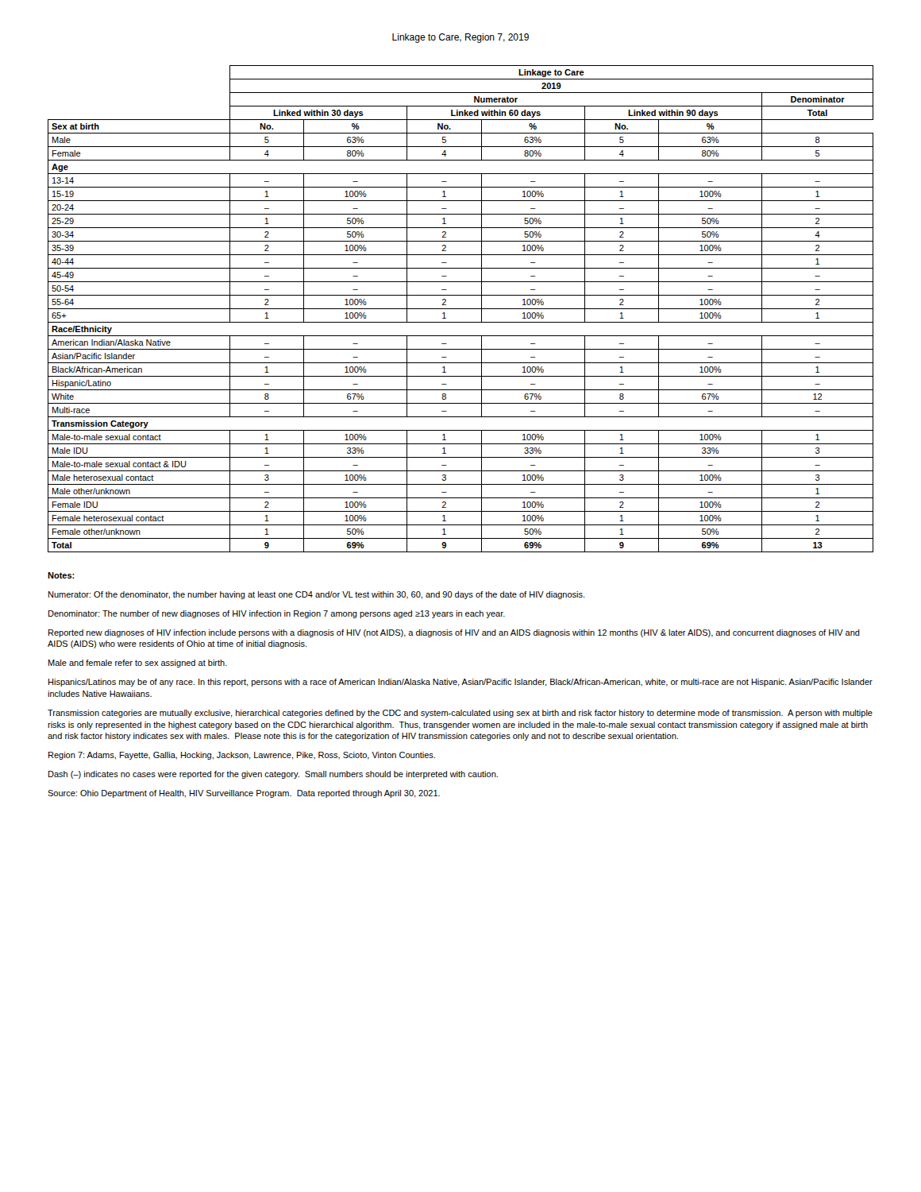Linkage to Care, Region 7, 2019
| | Linkage to Care |
| --- | --- |
| 2019 |
| Numerator | Denominator |
| Linked within 30 days | Linked within 60 days | Linked within 90 days | Total |
| Sex at birth | No. | % | No. | % | No. | % | |
| Male | 5 | 63% | 5 | 63% | 5 | 63% | 8 |
| Female | 4 | 80% | 4 | 80% | 4 | 80% | 5 |
| Age |
| 13-14 | – | – | – | – | – | – | – |
| 15-19 | 1 | 100% | 1 | 100% | 1 | 100% | 1 |
| 20-24 | – | – | – | – | – | – | – |
| 25-29 | 1 | 50% | 1 | 50% | 1 | 50% | 2 |
| 30-34 | 2 | 50% | 2 | 50% | 2 | 50% | 4 |
| 35-39 | 2 | 100% | 2 | 100% | 2 | 100% | 2 |
| 40-44 | – | – | – | – | – | – | 1 |
| 45-49 | – | – | – | – | – | – | – |
| 50-54 | – | – | – | – | – | – | – |
| 55-64 | 2 | 100% | 2 | 100% | 2 | 100% | 2 |
| 65+ | 1 | 100% | 1 | 100% | 1 | 100% | 1 |
| Race/Ethnicity |
| American Indian/Alaska Native | – | – | – | – | – | – | – |
| Asian/Pacific Islander | – | – | – | – | – | – | – |
| Black/African-American | 1 | 100% | 1 | 100% | 1 | 100% | 1 |
| Hispanic/Latino | – | – | – | – | – | – | – |
| White | 8 | 67% | 8 | 67% | 8 | 67% | 12 |
| Multi-race | – | – | – | – | – | – | – |
| Transmission Category |
| Male-to-male sexual contact | 1 | 100% | 1 | 100% | 1 | 100% | 1 |
| Male IDU | 1 | 33% | 1 | 33% | 1 | 33% | 3 |
| Male-to-male sexual contact & IDU | – | – | – | – | – | – | – |
| Male heterosexual contact | 3 | 100% | 3 | 100% | 3 | 100% | 3 |
| Male other/unknown | – | – | – | – | – | – | 1 |
| Female IDU | 2 | 100% | 2 | 100% | 2 | 100% | 2 |
| Female heterosexual contact | 1 | 100% | 1 | 100% | 1 | 100% | 1 |
| Female other/unknown | 1 | 50% | 1 | 50% | 1 | 50% | 2 |
| Total | 9 | 69% | 9 | 69% | 9 | 69% | 13 |
Notes:
Numerator: Of the denominator, the number having at least one CD4 and/or VL test within 30, 60, and 90 days of the date of HIV diagnosis.
Denominator: The number of new diagnoses of HIV infection in Region 7 among persons aged ≥13 years in each year.
Reported new diagnoses of HIV infection include persons with a diagnosis of HIV (not AIDS), a diagnosis of HIV and an AIDS diagnosis within 12 months (HIV & later AIDS), and concurrent diagnoses of HIV and AIDS (AIDS) who were residents of Ohio at time of initial diagnosis.
Male and female refer to sex assigned at birth.
Hispanics/Latinos may be of any race. In this report, persons with a race of American Indian/Alaska Native, Asian/Pacific Islander, Black/African-American, white, or multi-race are not Hispanic. Asian/Pacific Islander includes Native Hawaiians.
Transmission categories are mutually exclusive, hierarchical categories defined by the CDC and system-calculated using sex at birth and risk factor history to determine mode of transmission. A person with multiple risks is only represented in the highest category based on the CDC hierarchical algorithm. Thus, transgender women are included in the male-to-male sexual contact transmission category if assigned male at birth and risk factor history indicates sex with males. Please note this is for the categorization of HIV transmission categories only and not to describe sexual orientation.
Region 7: Adams, Fayette, Gallia, Hocking, Jackson, Lawrence, Pike, Ross, Scioto, Vinton Counties.
Dash (–) indicates no cases were reported for the given category. Small numbers should be interpreted with caution.
Source: Ohio Department of Health, HIV Surveillance Program. Data reported through April 30, 2021.